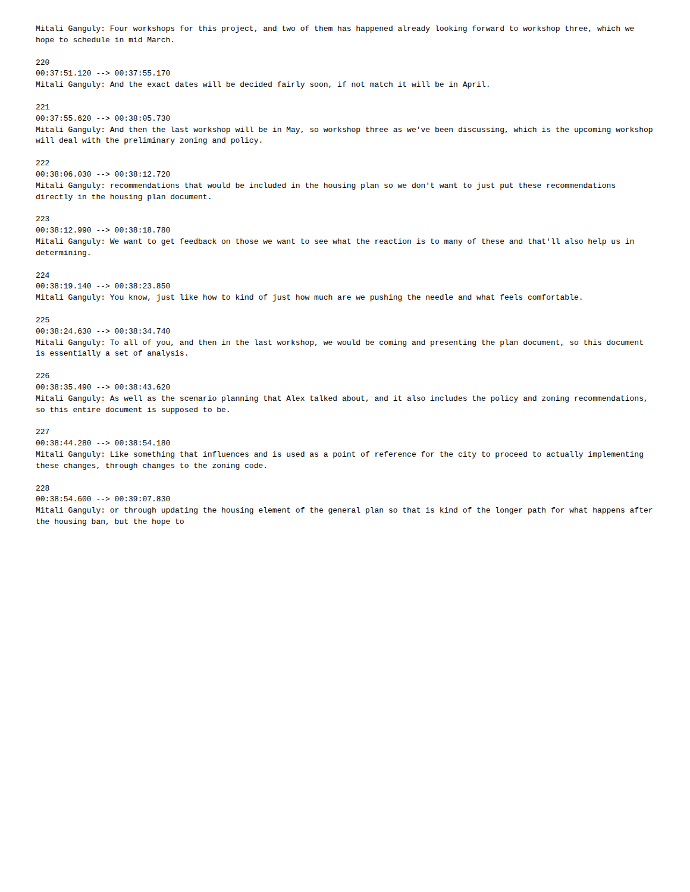Mitali Ganguly: Four workshops for this project, and two of them has happened already looking forward to workshop three, which we hope to schedule in mid March.
220
00:37:51.120 --> 00:37:55.170
Mitali Ganguly: And the exact dates will be decided fairly soon, if not match it will be in April.
221
00:37:55.620 --> 00:38:05.730
Mitali Ganguly: And then the last workshop will be in May, so workshop three as we've been discussing, which is the upcoming workshop will deal with the preliminary zoning and policy.
222
00:38:06.030 --> 00:38:12.720
Mitali Ganguly: recommendations that would be included in the housing plan so we don't want to just put these recommendations directly in the housing plan document.
223
00:38:12.990 --> 00:38:18.780
Mitali Ganguly: We want to get feedback on those we want to see what the reaction is to many of these and that'll also help us in determining.
224
00:38:19.140 --> 00:38:23.850
Mitali Ganguly: You know, just like how to kind of just how much are we pushing the needle and what feels comfortable.
225
00:38:24.630 --> 00:38:34.740
Mitali Ganguly: To all of you, and then in the last workshop, we would be coming and presenting the plan document, so this document is essentially a set of analysis.
226
00:38:35.490 --> 00:38:43.620
Mitali Ganguly: As well as the scenario planning that Alex talked about, and it also includes the policy and zoning recommendations, so this entire document is supposed to be.
227
00:38:44.280 --> 00:38:54.180
Mitali Ganguly: Like something that influences and is used as a point of reference for the city to proceed to actually implementing these changes, through changes to the zoning code.
228
00:38:54.600 --> 00:39:07.830
Mitali Ganguly: or through updating the housing element of the general plan so that is kind of the longer path for what happens after the housing ban, but the hope to